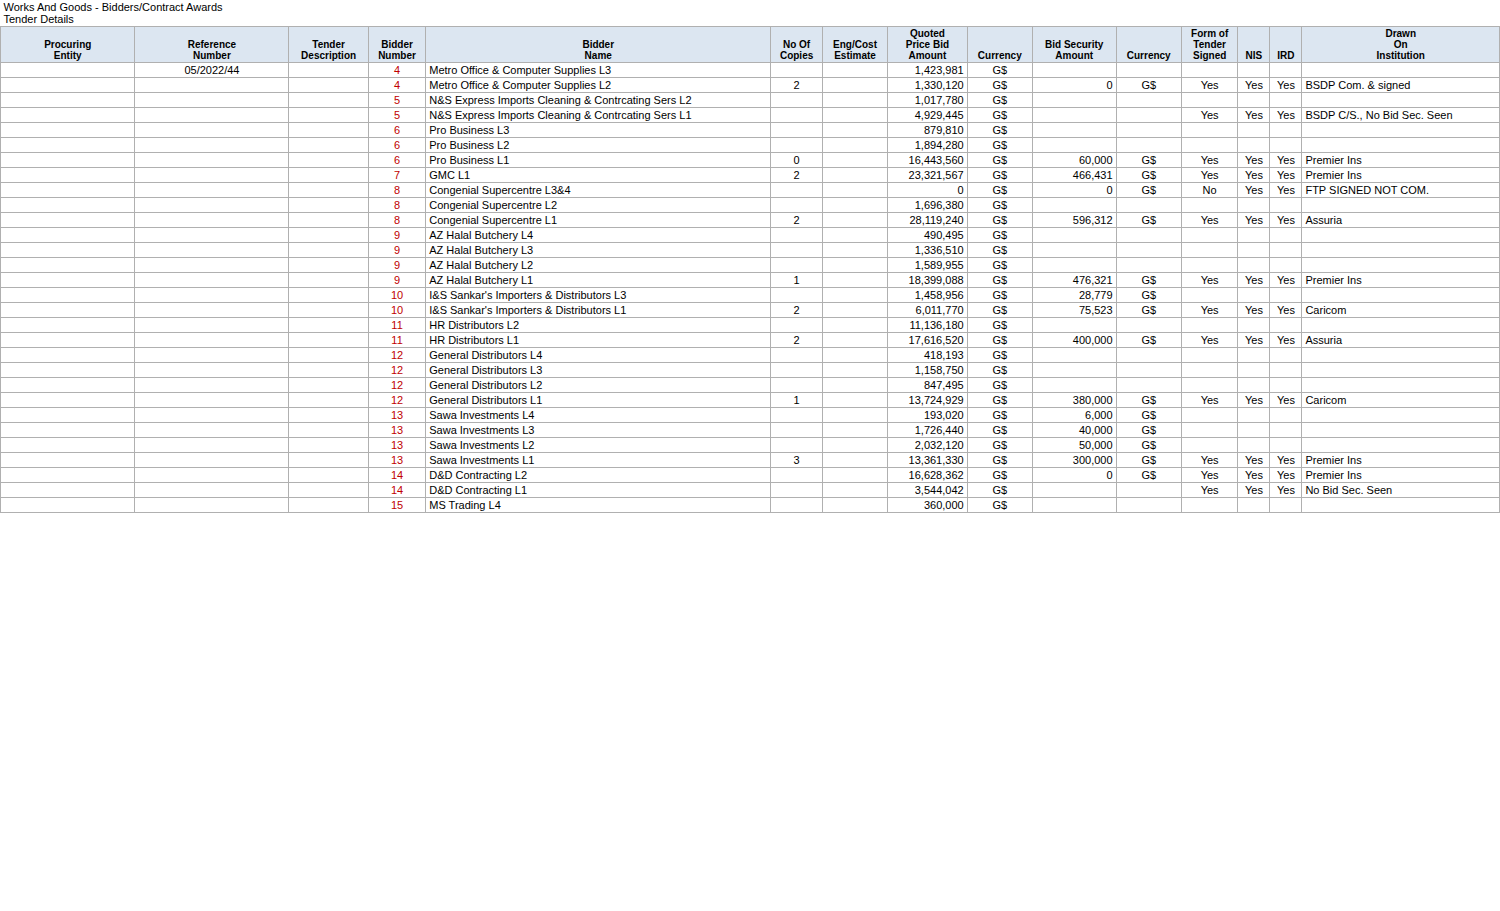| Works And Goods - Bidders/Contract Awards Tender Details | |
| --- | --- |
| Procuring Entity | Reference Number | Tender Description | Bidder Number | Bidder Name | No Of Copies | Eng/Cost Estimate | Quoted Price Bid Amount | Currency | Bid Security Amount | Currency | Form of Tender Signed | NIS | IRD | Drawn On Institution |
| | 05/2022/44 | | 4 | Metro Office & Computer Supplies L3 | | | 1,423,981 | G$ | | | | | | |
| | | | 4 | Metro Office & Computer Supplies L2 | 2 | | 1,330,120 | G$ | 0 | G$ | Yes | Yes | Yes | BSDP Com. & signed |
| | | | 5 | N&S Express Imports Cleaning & Contrcating Sers L2 | | | 1,017,780 | G$ | | | | | | |
| | | | 5 | N&S Express Imports Cleaning & Contrcating Sers L1 | | | 4,929,445 | G$ | | | Yes | Yes | Yes | BSDP C/S., No Bid Sec. Seen |
| | | | 6 | Pro Business L3 | | | 879,810 | G$ | | | | | | |
| | | | 6 | Pro Business L2 | | | 1,894,280 | G$ | | | | | | |
| | | | 6 | Pro Business L1 | 0 | | 16,443,560 | G$ | 60,000 | G$ | Yes | Yes | Yes | Premier Ins |
| | | | 7 | GMC L1 | 2 | | 23,321,567 | G$ | 466,431 | G$ | Yes | Yes | Yes | Premier Ins |
| | | | 8 | Congenial Supercentre L3&4 | | | 0 | G$ | 0 | G$ | No | Yes | Yes | FTP SIGNED NOT COM. |
| | | | 8 | Congenial Supercentre L2 | | | 1,696,380 | G$ | | | | | | |
| | | | 8 | Congenial Supercentre L1 | 2 | | 28,119,240 | G$ | 596,312 | G$ | Yes | Yes | Yes | Assuria |
| | | | 9 | AZ Halal Butchery L4 | | | 490,495 | G$ | | | | | | |
| | | | 9 | AZ Halal Butchery L3 | | | 1,336,510 | G$ | | | | | | |
| | | | 9 | AZ Halal Butchery L2 | | | 1,589,955 | G$ | | | | | | |
| | | | 9 | AZ Halal Butchery L1 | 1 | | 18,399,088 | G$ | 476,321 | G$ | Yes | Yes | Yes | Premier Ins |
| | | | 10 | I&S Sankar's Importers & Distributors L3 | | | 1,458,956 | G$ | 28,779 | G$ | | | | |
| | | | 10 | I&S Sankar's Importers & Distributors L1 | 2 | | 6,011,770 | G$ | 75,523 | G$ | Yes | Yes | Yes | Caricom |
| | | | 11 | HR Distributors L2 | | | 11,136,180 | G$ | | | | | | |
| | | | 11 | HR Distributors L1 | 2 | | 17,616,520 | G$ | 400,000 | G$ | Yes | Yes | Yes | Assuria |
| | | | 12 | General Distributors L4 | | | 418,193 | G$ | | | | | | |
| | | | 12 | General Distributors L3 | | | 1,158,750 | G$ | | | | | | |
| | | | 12 | General Distributors L2 | | | 847,495 | G$ | | | | | | |
| | | | 12 | General Distributors L1 | 1 | | 13,724,929 | G$ | 380,000 | G$ | Yes | Yes | Yes | Caricom |
| | | | 13 | Sawa Investments L4 | | | 193,020 | G$ | 6,000 | G$ | | | | |
| | | | 13 | Sawa Investments L3 | | | 1,726,440 | G$ | 40,000 | G$ | | | | |
| | | | 13 | Sawa Investments L2 | | | 2,032,120 | G$ | 50,000 | G$ | | | | |
| | | | 13 | Sawa Investments L1 | 3 | | 13,361,330 | G$ | 300,000 | G$ | Yes | Yes | Yes | Premier Ins |
| | | | 14 | D&D Contracting L2 | | | 16,628,362 | G$ | 0 | G$ | Yes | Yes | Yes | Premier Ins |
| | | | 14 | D&D Contracting L1 | | | 3,544,042 | G$ | | | Yes | Yes | Yes | No Bid Sec. Seen |
| | | | 15 | MS Trading L4 | | | 360,000 | G$ | | | | | | |